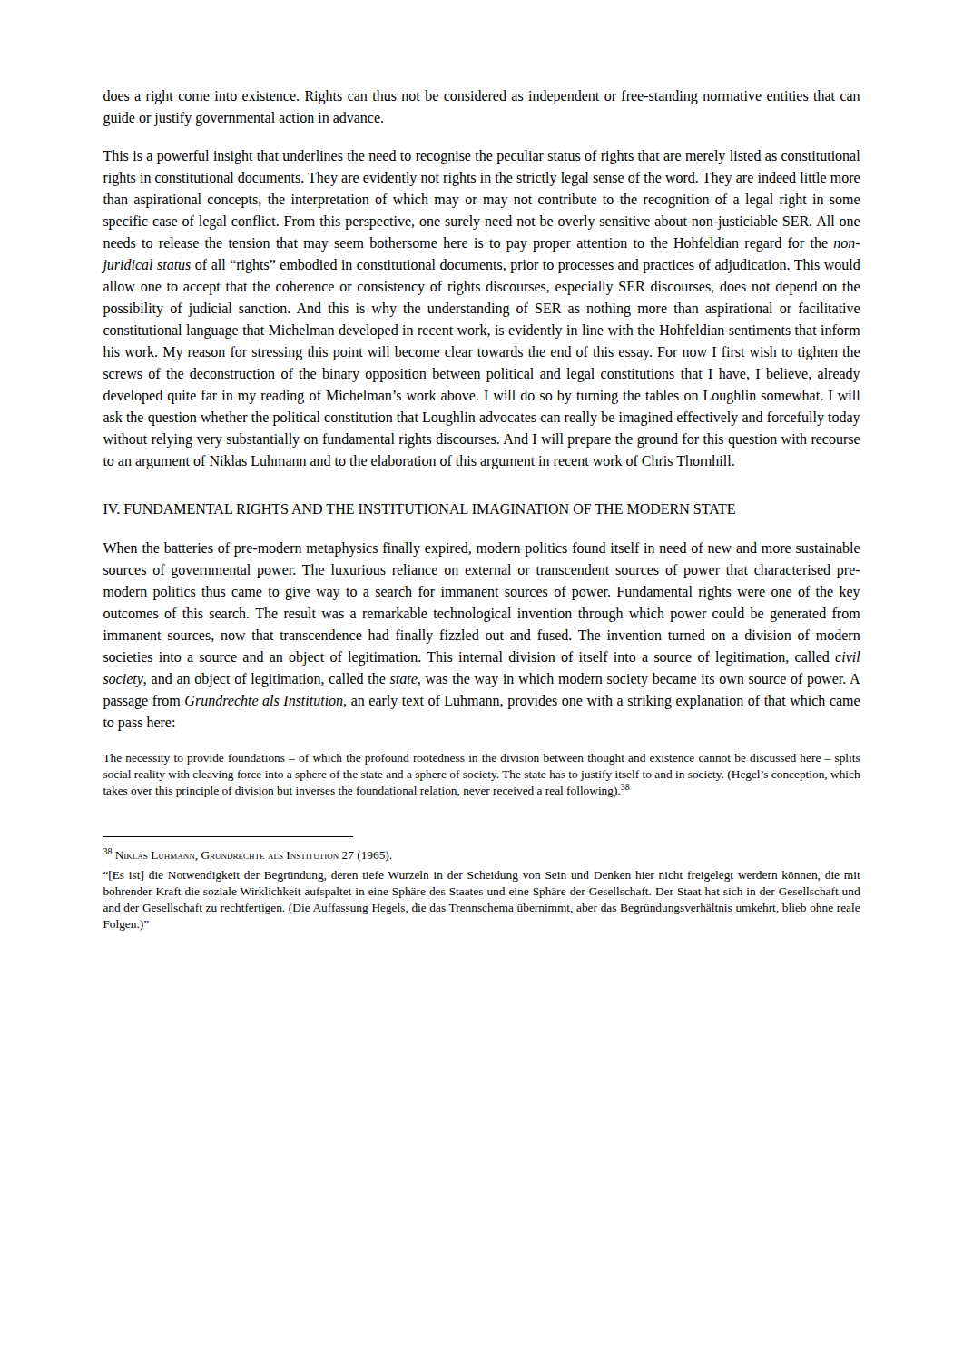does a right come into existence. Rights can thus not be considered as independent or free-standing normative entities that can guide or justify governmental action in advance.
This is a powerful insight that underlines the need to recognise the peculiar status of rights that are merely listed as constitutional rights in constitutional documents. They are evidently not rights in the strictly legal sense of the word. They are indeed little more than aspirational concepts, the interpretation of which may or may not contribute to the recognition of a legal right in some specific case of legal conflict. From this perspective, one surely need not be overly sensitive about non-justiciable SER. All one needs to release the tension that may seem bothersome here is to pay proper attention to the Hohfeldian regard for the non-juridical status of all “rights” embodied in constitutional documents, prior to processes and practices of adjudication. This would allow one to accept that the coherence or consistency of rights discourses, especially SER discourses, does not depend on the possibility of judicial sanction. And this is why the understanding of SER as nothing more than aspirational or facilitative constitutional language that Michelman developed in recent work, is evidently in line with the Hohfeldian sentiments that inform his work. My reason for stressing this point will become clear towards the end of this essay. For now I first wish to tighten the screws of the deconstruction of the binary opposition between political and legal constitutions that I have, I believe, already developed quite far in my reading of Michelman’s work above. I will do so by turning the tables on Loughlin somewhat. I will ask the question whether the political constitution that Loughlin advocates can really be imagined effectively and forcefully today without relying very substantially on fundamental rights discourses. And I will prepare the ground for this question with recourse to an argument of Niklas Luhmann and to the elaboration of this argument in recent work of Chris Thornhill.
IV. Fundamental Rights and the Institutional Imagination of the Modern State
When the batteries of pre-modern metaphysics finally expired, modern politics found itself in need of new and more sustainable sources of governmental power. The luxurious reliance on external or transcendent sources of power that characterised pre-modern politics thus came to give way to a search for immanent sources of power. Fundamental rights were one of the key outcomes of this search. The result was a remarkable technological invention through which power could be generated from immanent sources, now that transcendence had finally fizzled out and fused. The invention turned on a division of modern societies into a source and an object of legitimation. This internal division of itself into a source of legitimation, called civil society, and an object of legitimation, called the state, was the way in which modern society became its own source of power. A passage from Grundrechte als Institution, an early text of Luhmann, provides one with a striking explanation of that which came to pass here:
The necessity to provide foundations – of which the profound rootedness in the division between thought and existence cannot be discussed here – splits social reality with cleaving force into a sphere of the state and a sphere of society. The state has to justify itself to and in society. (Hegel’s conception, which takes over this principle of division but inverses the foundational relation, never received a real following).38
38 Niklas Luhmann, Grundrechte als Institution 27 (1965).
“[Es ist] die Notwendigkeit der Begründung, deren tiefe Wurzeln in der Scheidung von Sein und Denken hier nicht freigelegt werdern können, die mit bohrender Kraft die soziale Wirklichkeit aufspaltet in eine Sphäre des Staates und eine Sphäre der Gesellschaft. Der Staat hat sich in der Gesellschaft und and der Gesellschaft zu rechtfertigen. (Die Auffassung Hegels, die das Trennschema übernimmt, aber das Begründungsverhältnis umkehrt, blieb ohne reale Folgen.)”